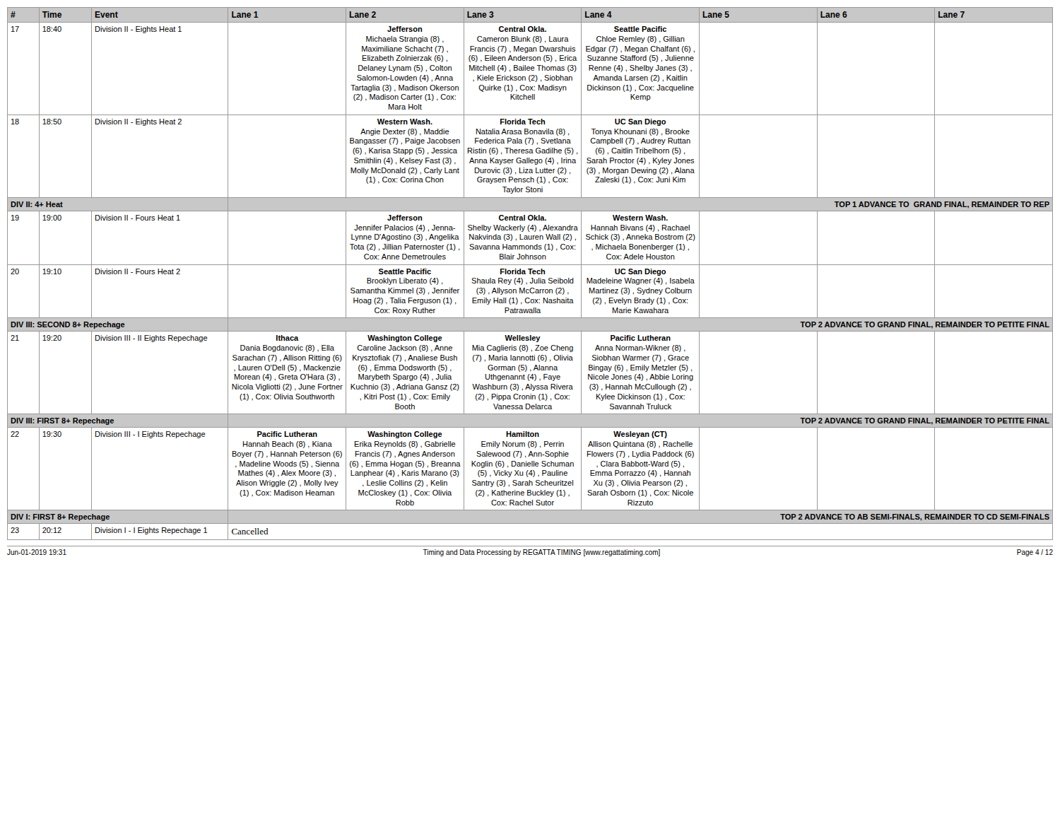| # | Time | Event | Lane 1 | Lane 2 | Lane 3 | Lane 4 | Lane 5 | Lane 6 | Lane 7 |
| --- | --- | --- | --- | --- | --- | --- | --- | --- | --- |
| 17 | 18:40 | Division II - Eights Heat 1 | | Jefferson Michaela Strangia (8) , Maximiliane Schacht (7) , Elizabeth Zolnierzak (6) , Delaney Lynam (5) , Colton Salomon-Lowden (4) , Anna Tartaglia (3) , Madison Okerson (2) , Madison Carter (1) , Cox: Mara Holt | Central Okla. Cameron Blunk (8) , Laura Francis (7) , Megan Dwarshuis (6) , Eileen Anderson (5) , Erica Mitchell (4) , Bailee Thomas (3) , Kiele Erickson (2) , Siobhan Quirke (1) , Cox: Madisyn Kitchell | Seattle Pacific Chloe Remley (8) , Gillian Edgar (7) , Megan Chalfant (6) , Suzanne Stafford (5) , Julienne Renne (4) , Shelby Janes (3) , Amanda Larsen (2) , Kaitlin Dickinson (1) , Cox: Jacqueline Kemp | | | |
| 18 | 18:50 | Division II - Eights Heat 2 | | Western Wash. Angie Dexter (8) , Maddie Bangasser (7) , Paige Jacobsen (6) , Karisa Stapp (5) , Jessica Smithlin (4) , Kelsey Fast (3) , Molly McDonald (2) , Carly Lant (1) , Cox: Corina Chon | Florida Tech Natalia Arasa Bonavila (8) , Federica Pala (7) , Svetlana Ristin (6) , Theresa Gadilhe (5) , Anna Kayser Gallego (4) , Irina Durovic (3) , Liza Lutter (2) , Graysen Pensch (1) , Cox: Taylor Stoni | UC San Diego Tonya Khounani (8) , Brooke Campbell (7) , Audrey Ruttan (6) , Caitlin Tribelhorn (5) , Sarah Proctor (4) , Kyley Jones (3) , Morgan Dewing (2) , Alana Zaleski (1) , Cox: Juni Kim | | | |
| DIV II: 4+ Heat | TOP 1 ADVANCE TO GRAND FINAL, REMAINDER TO REP |
| 19 | 19:00 | Division II - Fours Heat 1 | | Jefferson Jennifer Palacios (4) , Jenna-Lynne D'Agostino (3) , Angelika Tota (2) , Jillian Paternoster (1) , Cox: Anne Demetroules | Central Okla. Shelby Wackerly (4) , Alexandra Nakvinda (3) , Lauren Wall (2) , Savanna Hammonds (1) , Cox: Blair Johnson | Western Wash. Hannah Bivans (4) , Rachael Schick (3) , Anneka Bostrom (2) , Michaela Bonenberger (1) , Cox: Adele Houston | | | |
| 20 | 19:10 | Division II - Fours Heat 2 | | Seattle Pacific Brooklyn Liberato (4) , Samantha Kimmel (3) , Jennifer Hoag (2) , Talia Ferguson (1) , Cox: Roxy Ruther | Florida Tech Shaula Rey (4) , Julia Seibold (3) , Allyson McCarron (2) , Emily Hall (1) , Cox: Nashaita Patrawalla | UC San Diego Madeleine Wagner (4) , Isabela Martinez (3) , Sydney Colburn (2) , Evelyn Brady (1) , Cox: Marie Kawahara | | | |
| DIV III: SECOND 8+ Repechage | TOP 2 ADVANCE TO GRAND FINAL, REMAINDER TO PETITE FINAL |
| 21 | 19:20 | Division III - II Eights Repechage | Ithaca Dania Bogdanovic (8) , Ella Sarachan (7) , Allison Ritting (6) , Lauren O'Dell (5) , Mackenzie Morean (4) , Greta O'Hara (3) , Nicola Vigliotti (2) , June Fortner (1) , Cox: Olivia Southworth | Washington College Caroline Jackson (8) , Anne Krysztofiak (7) , Analiese Bush (6) , Emma Dodsworth (5) , Marybeth Spargo (4) , Julia Kuchnio (3) , Adriana Gansz (2) , Kitri Post (1) , Cox: Emily Booth | Wellesley Mia Caglieris (8) , Zoe Cheng (7) , Maria Iannotti (6) , Olivia Gorman (5) , Alanna Uthgenannt (4) , Faye Washburn (3) , Alyssa Rivera (2) , Pippa Cronin (1) , Cox: Vanessa Delarca | Pacific Lutheran Anna Norman-Wikner (8) , Siobhan Warmer (7) , Grace Bingay (6) , Emily Metzler (5) , Nicole Jones (4) , Abbie Loring (3) , Hannah McCullough (2) , Kylee Dickinson (1) , Cox: Savannah Truluck | | | |
| DIV III: FIRST 8+ Repechage | TOP 2 ADVANCE TO GRAND FINAL, REMAINDER TO PETITE FINAL |
| 22 | 19:30 | Division III - I Eights Repechage | Pacific Lutheran Hannah Beach (8) , Kiana Boyer (7) , Hannah Peterson (6) , Madeline Woods (5) , Sienna Mathes (4) , Alex Moore (3) , Alison Wriggle (2) , Molly Ivey (1) , Cox: Madison Heaman | Washington College Erika Reynolds (8) , Gabrielle Francis (7) , Agnes Anderson (6) , Emma Hogan (5) , Breanna Lanphear (4) , Karis Marano (3) , Leslie Collins (2) , Kelin McCloskey (1) , Cox: Olivia Robb | Hamilton Emily Norum (8) , Perrin Salewood (7) , Ann-Sophie Koglin (6) , Danielle Schuman (5) , Vicky Xu (4) , Pauline Santry (3) , Sarah Scheuritzel (2) , Katherine Buckley (1) , Cox: Rachel Sutor | Wesleyan (CT) Allison Quintana (8) , Rachelle Flowers (7) , Lydia Paddock (6) , Clara Babbott-Ward (5) , Emma Porrazzo (4) , Hannah Xu (3) , Olivia Pearson (2) , Sarah Osborn (1) , Cox: Nicole Rizzuto | | | |
| DIV I: FIRST 8+ Repechage | TOP 2 ADVANCE TO AB SEMI-FINALS, REMAINDER TO CD SEMI-FINALS |
| 23 | 20:12 | Division I - I Eights Repechage 1 | Cancelled |
Jun-01-2019 19:31 Timing and Data Processing by REGATTA TIMING [www.regattatiming.com] Page 4 / 12